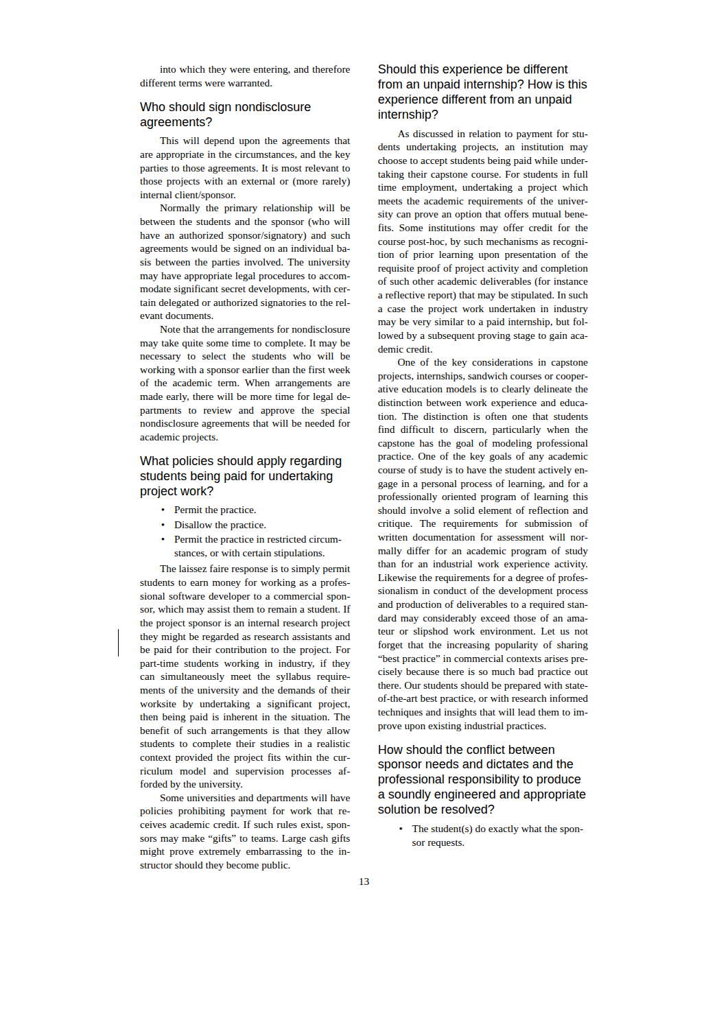into which they were entering, and therefore different terms were warranted.
Who should sign nondisclosure agreements?
This will depend upon the agreements that are appropriate in the circumstances, and the key parties to those agreements. It is most relevant to those projects with an external or (more rarely) internal client/sponsor.
Normally the primary relationship will be between the students and the sponsor (who will have an authorized sponsor/signatory) and such agreements would be signed on an individual basis between the parties involved. The university may have appropriate legal procedures to accommodate significant secret developments, with certain delegated or authorized signatories to the relevant documents.
Note that the arrangements for nondisclosure may take quite some time to complete. It may be necessary to select the students who will be working with a sponsor earlier than the first week of the academic term. When arrangements are made early, there will be more time for legal departments to review and approve the special nondisclosure agreements that will be needed for academic projects.
What policies should apply regarding students being paid for undertaking project work?
Permit the practice.
Disallow the practice.
Permit the practice in restricted circumstances, or with certain stipulations.
The laissez faire response is to simply permit students to earn money for working as a professional software developer to a commercial sponsor, which may assist them to remain a student. If the project sponsor is an internal research project they might be regarded as research assistants and be paid for their contribution to the project. For part-time students working in industry, if they can simultaneously meet the syllabus requirements of the university and the demands of their worksite by undertaking a significant project, then being paid is inherent in the situation. The benefit of such arrangements is that they allow students to complete their studies in a realistic context provided the project fits within the curriculum model and supervision processes afforded by the university.
Some universities and departments will have policies prohibiting payment for work that receives academic credit. If such rules exist, sponsors may make “gifts” to teams. Large cash gifts might prove extremely embarrassing to the instructor should they become public.
Should this experience be different from an unpaid internship? How is this experience different from an unpaid internship?
As discussed in relation to payment for students undertaking projects, an institution may choose to accept students being paid while undertaking their capstone course. For students in full time employment, undertaking a project which meets the academic requirements of the university can prove an option that offers mutual benefits. Some institutions may offer credit for the course post-hoc, by such mechanisms as recognition of prior learning upon presentation of the requisite proof of project activity and completion of such other academic deliverables (for instance a reflective report) that may be stipulated. In such a case the project work undertaken in industry may be very similar to a paid internship, but followed by a subsequent proving stage to gain academic credit.
One of the key considerations in capstone projects, internships, sandwich courses or cooperative education models is to clearly delineate the distinction between work experience and education. The distinction is often one that students find difficult to discern, particularly when the capstone has the goal of modeling professional practice. One of the key goals of any academic course of study is to have the student actively engage in a personal process of learning, and for a professionally oriented program of learning this should involve a solid element of reflection and critique. The requirements for submission of written documentation for assessment will normally differ for an academic program of study than for an industrial work experience activity. Likewise the requirements for a degree of professionalism in conduct of the development process and production of deliverables to a required standard may considerably exceed those of an amateur or slipshod work environment. Let us not forget that the increasing popularity of sharing “best practice” in commercial contexts arises precisely because there is so much bad practice out there. Our students should be prepared with state-of-the-art best practice, or with research informed techniques and insights that will lead them to improve upon existing industrial practices.
How should the conflict between sponsor needs and dictates and the professional responsibility to produce a soundly engineered and appropriate solution be resolved?
The student(s) do exactly what the sponsor requests.
13